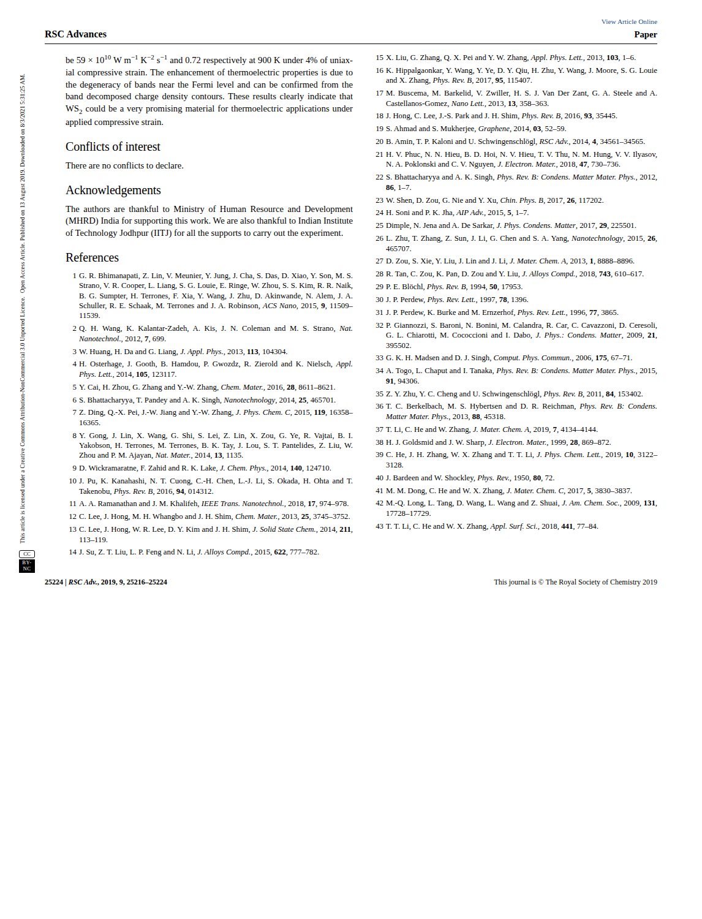View Article Online
RSC Advances
Paper
Open Access Article. Published on 13 August 2019. Downloaded on 8/3/2021 5:31:25 AM.
This article is licensed under a Creative Commons Attribution-NonCommercial 3.0 Unported Licence.
CC
BY-NC
be 59 × 1010 W m−1 K−2 s−1 and 0.72 respectively at 900 K under 4% of uniaxial compressive strain. The enhancement of thermoelectric properties is due to the degeneracy of bands near the Fermi level and can be confirmed from the band decomposed charge density contours. These results clearly indicate that WS2 could be a very promising material for thermoelectric applications under applied compressive strain.
Conflicts of interest
There are no conflicts to declare.
Acknowledgements
The authors are thankful to Ministry of Human Resource and Development (MHRD) India for supporting this work. We are also thankful to Indian Institute of Technology Jodhpur (IITJ) for all the supports to carry out the experiment.
References
1 G. R. Bhimanapati, Z. Lin, V. Meunier, Y. Jung, J. Cha, S. Das, D. Xiao, Y. Son, M. S. Strano, V. R. Cooper, L. Liang, S. G. Louie, E. Ringe, W. Zhou, S. S. Kim, R. R. Naik, B. G. Sumpter, H. Terrones, F. Xia, Y. Wang, J. Zhu, D. Akinwande, N. Alem, J. A. Schuller, R. E. Schaak, M. Terrones and J. A. Robinson, ACS Nano, 2015, 9, 11509–11539.
2 Q. H. Wang, K. Kalantar-Zadeh, A. Kis, J. N. Coleman and M. S. Strano, Nat. Nanotechnol., 2012, 7, 699.
3 W. Huang, H. Da and G. Liang, J. Appl. Phys., 2013, 113, 104304.
4 H. Osterhage, J. Gooth, B. Hamdou, P. Gwozdz, R. Zierold and K. Nielsch, Appl. Phys. Lett., 2014, 105, 123117.
5 Y. Cai, H. Zhou, G. Zhang and Y.-W. Zhang, Chem. Mater., 2016, 28, 8611–8621.
6 S. Bhattacharyya, T. Pandey and A. K. Singh, Nanotechnology, 2014, 25, 465701.
7 Z. Ding, Q.-X. Pei, J.-W. Jiang and Y.-W. Zhang, J. Phys. Chem. C, 2015, 119, 16358–16365.
8 Y. Gong, J. Lin, X. Wang, G. Shi, S. Lei, Z. Lin, X. Zou, G. Ye, R. Vajtai, B. I. Yakobson, H. Terrones, M. Terrones, B. K. Tay, J. Lou, S. T. Pantelides, Z. Liu, W. Zhou and P. M. Ajayan, Nat. Mater., 2014, 13, 1135.
9 D. Wickramaratne, F. Zahid and R. K. Lake, J. Chem. Phys., 2014, 140, 124710.
10 J. Pu, K. Kanahashi, N. T. Cuong, C.-H. Chen, L.-J. Li, S. Okada, H. Ohta and T. Takenobu, Phys. Rev. B, 2016, 94, 014312.
11 A. A. Ramanathan and J. M. Khalifeh, IEEE Trans. Nanotechnol., 2018, 17, 974–978.
12 C. Lee, J. Hong, M. H. Whangbo and J. H. Shim, Chem. Mater., 2013, 25, 3745–3752.
13 C. Lee, J. Hong, W. R. Lee, D. Y. Kim and J. H. Shim, J. Solid State Chem., 2014, 211, 113–119.
14 J. Su, Z. T. Liu, L. P. Feng and N. Li, J. Alloys Compd., 2015, 622, 777–782.
15 X. Liu, G. Zhang, Q. X. Pei and Y. W. Zhang, Appl. Phys. Lett., 2013, 103, 1–6.
16 K. Hippalgaonkar, Y. Wang, Y. Ye, D. Y. Qiu, H. Zhu, Y. Wang, J. Moore, S. G. Louie and X. Zhang, Phys. Rev. B, 2017, 95, 115407.
17 M. Buscema, M. Barkelid, V. Zwiller, H. S. J. Van Der Zant, G. A. Steele and A. Castellanos-Gomez, Nano Lett., 2013, 13, 358–363.
18 J. Hong, C. Lee, J.-S. Park and J. H. Shim, Phys. Rev. B, 2016, 93, 35445.
19 S. Ahmad and S. Mukherjee, Graphene, 2014, 03, 52–59.
20 B. Amin, T. P. Kaloni and U. Schwingenschlögl, RSC Adv., 2014, 4, 34561–34565.
21 H. V. Phuc, N. N. Hieu, B. D. Hoi, N. V. Hieu, T. V. Thu, N. M. Hung, V. V. Ilyasov, N. A. Poklonski and C. V. Nguyen, J. Electron. Mater., 2018, 47, 730–736.
22 S. Bhattacharyya and A. K. Singh, Phys. Rev. B: Condens. Matter Mater. Phys., 2012, 86, 1–7.
23 W. Shen, D. Zou, G. Nie and Y. Xu, Chin. Phys. B, 2017, 26, 117202.
24 H. Soni and P. K. Jha, AIP Adv., 2015, 5, 1–7.
25 Dimple, N. Jena and A. De Sarkar, J. Phys. Condens. Matter, 2017, 29, 225501.
26 L. Zhu, T. Zhang, Z. Sun, J. Li, G. Chen and S. A. Yang, Nanotechnology, 2015, 26, 465707.
27 D. Zou, S. Xie, Y. Liu, J. Lin and J. Li, J. Mater. Chem. A, 2013, 1, 8888–8896.
28 R. Tan, C. Zou, K. Pan, D. Zou and Y. Liu, J. Alloys Compd., 2018, 743, 610–617.
29 P. E. Blöchl, Phys. Rev. B, 1994, 50, 17953.
30 J. P. Perdew, Phys. Rev. Lett., 1997, 78, 1396.
31 J. P. Perdew, K. Burke and M. Ernzerhof, Phys. Rev. Lett., 1996, 77, 3865.
32 P. Giannozzi, S. Baroni, N. Bonini, M. Calandra, R. Car, C. Cavazzoni, D. Ceresoli, G. L. Chiarotti, M. Cococcioni and I. Dabo, J. Phys.: Condens. Matter, 2009, 21, 395502.
33 G. K. H. Madsen and D. J. Singh, Comput. Phys. Commun., 2006, 175, 67–71.
34 A. Togo, L. Chaput and I. Tanaka, Phys. Rev. B: Condens. Matter Mater. Phys., 2015, 91, 94306.
35 Z. Y. Zhu, Y. C. Cheng and U. Schwingenschlögl, Phys. Rev. B, 2011, 84, 153402.
36 T. C. Berkelbach, M. S. Hybertsen and D. R. Reichman, Phys. Rev. B: Condens. Matter Mater. Phys., 2013, 88, 45318.
37 T. Li, C. He and W. Zhang, J. Mater. Chem. A, 2019, 7, 4134–4144.
38 H. J. Goldsmid and J. W. Sharp, J. Electron. Mater., 1999, 28, 869–872.
39 C. He, J. H. Zhang, W. X. Zhang and T. T. Li, J. Phys. Chem. Lett., 2019, 10, 3122–3128.
40 J. Bardeen and W. Shockley, Phys. Rev., 1950, 80, 72.
41 M. M. Dong, C. He and W. X. Zhang, J. Mater. Chem. C, 2017, 5, 3830–3837.
42 M.-Q. Long, L. Tang, D. Wang, L. Wang and Z. Shuai, J. Am. Chem. Soc., 2009, 131, 17728–17729.
43 T. T. Li, C. He and W. X. Zhang, Appl. Surf. Sci., 2018, 441, 77–84.
25224 | RSC Adv., 2019, 9, 25216–25224
This journal is © The Royal Society of Chemistry 2019